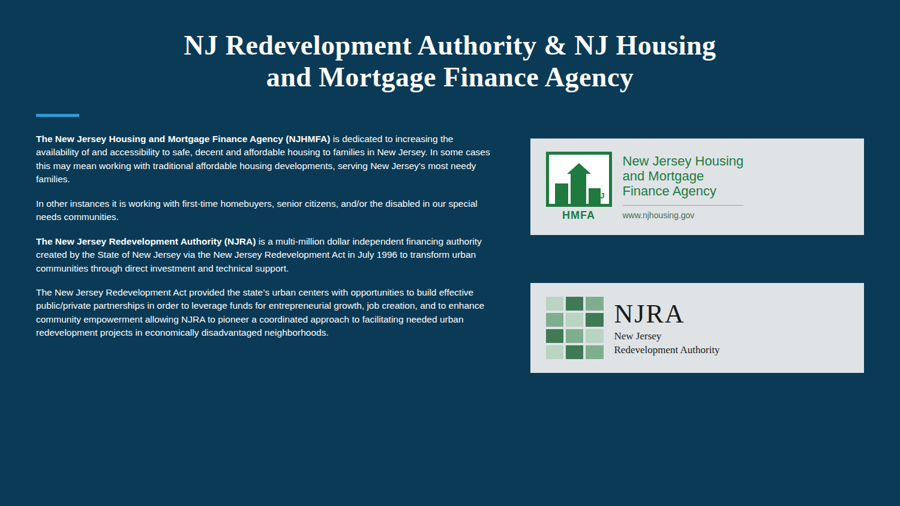NJ Redevelopment Authority & NJ Housing
and Mortgage Finance Agency
The New Jersey Housing and Mortgage Finance Agency (NJHMFA) is dedicated to increasing the availability of and accessibility to safe, decent and affordable housing to families in New Jersey. In some cases this may mean working with traditional affordable housing developments, serving New Jersey's most needy families.
In other instances it is working with first-time homebuyers, senior citizens, and/or the disabled in our special needs communities.
The New Jersey Redevelopment Authority (NJRA) is a multi-million dollar independent financing authority created by the State of New Jersey via the New Jersey Redevelopment Act in July 1996 to transform urban communities through direct investment and technical support.
The New Jersey Redevelopment Act provided the state’s urban centers with opportunities to build effective public/private partnerships in order to leverage funds for entrepreneurial growth, job creation, and to enhance community empowerment allowing NJRA to pioneer a coordinated approach to facilitating needed urban redevelopment projects in economically disadvantaged neighborhoods.
NJ
HMFA
New Jersey Housing
and Mortgage
Finance Agency
www.njhousing.gov
NJRA
New Jersey
Redevelopment Authority